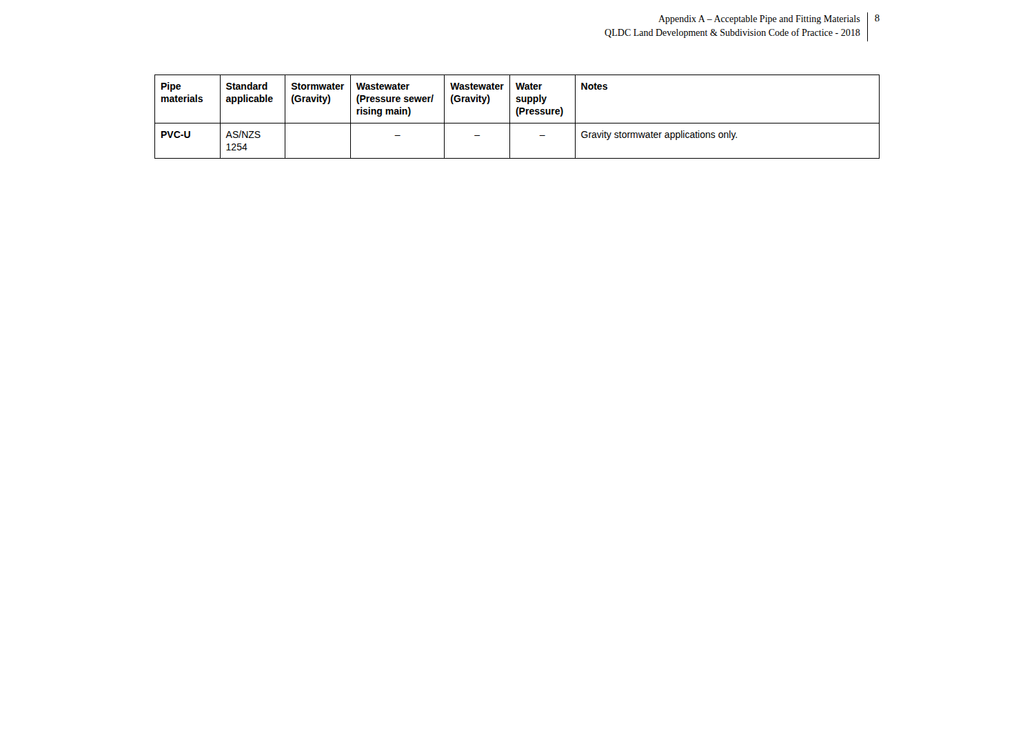Appendix A – Acceptable Pipe and Fitting Materials
QLDC Land Development & Subdivision Code of Practice - 2018
8
| Pipe materials | Standard applicable | Stormwater (Gravity) | Wastewater (Pressure sewer/ rising main) | Wastewater (Gravity) | Water supply (Pressure) | Notes |
| --- | --- | --- | --- | --- | --- | --- |
| PVC-U | AS/NZS 1254 | | – | – | – | Gravity stormwater applications only. |